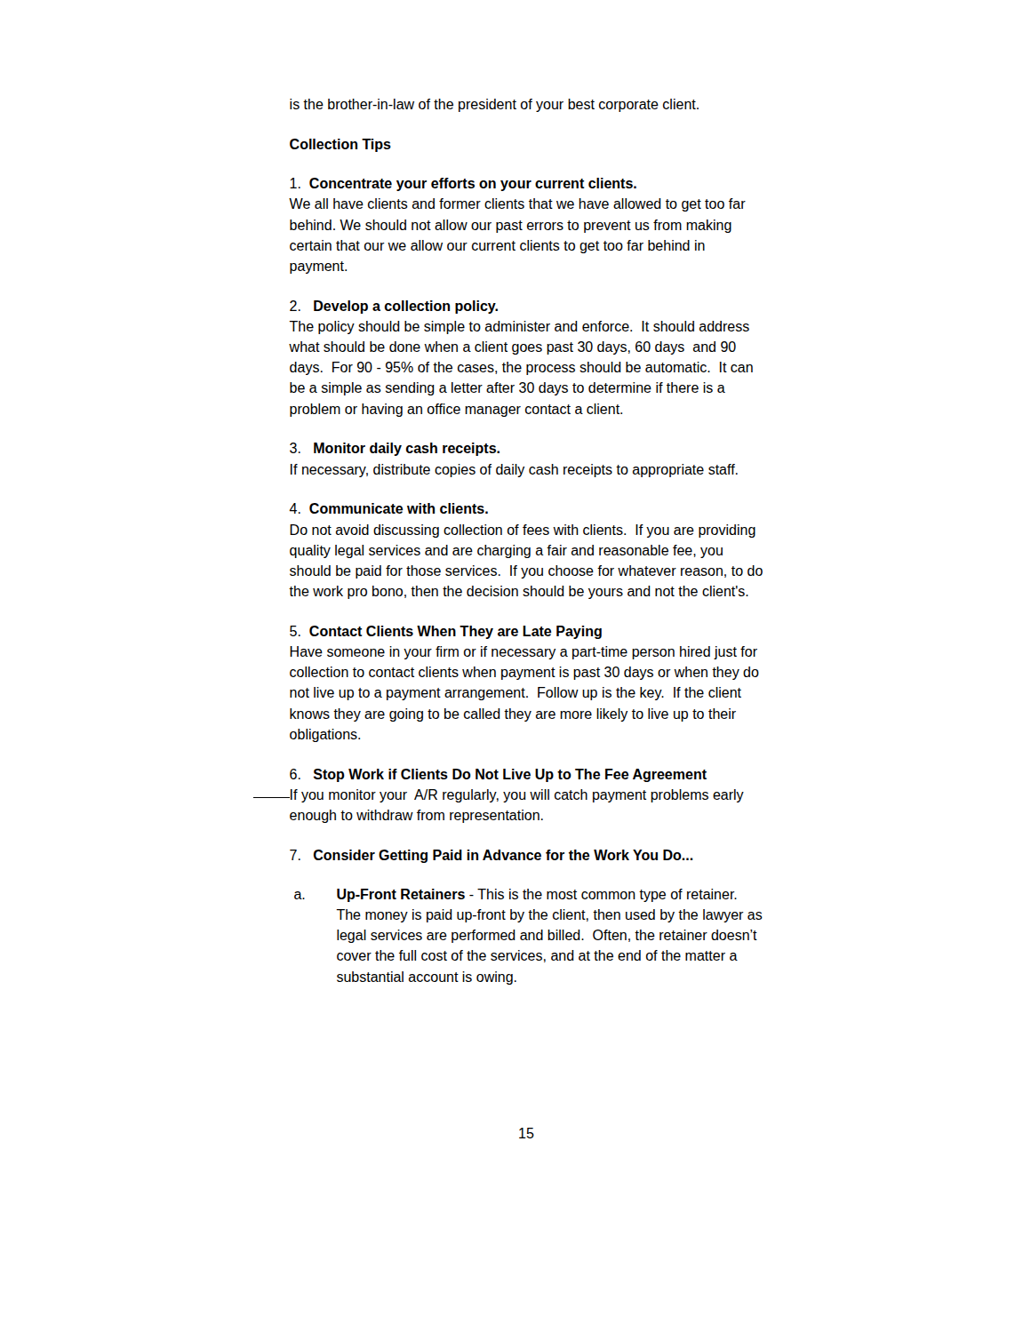is the brother-in-law of the president of your best corporate client.
Collection Tips
1. Concentrate your efforts on your current clients.
We all have clients and former clients that we have allowed to get too far behind. We should not allow our past errors to prevent us from making certain that our we allow our current clients to get too far behind in payment.
2. Develop a collection policy.
The policy should be simple to administer and enforce. It should address what should be done when a client goes past 30 days, 60 days and 90 days. For 90 - 95% of the cases, the process should be automatic. It can be a simple as sending a letter after 30 days to determine if there is a problem or having an office manager contact a client.
3. Monitor daily cash receipts.
If necessary, distribute copies of daily cash receipts to appropriate staff.
4. Communicate with clients.
Do not avoid discussing collection of fees with clients. If you are providing quality legal services and are charging a fair and reasonable fee, you should be paid for those services. If you choose for whatever reason, to do the work pro bono, then the decision should be yours and not the client's.
5. Contact Clients When They are Late Paying
Have someone in your firm or if necessary a part-time person hired just for collection to contact clients when payment is past 30 days or when they do not live up to a payment arrangement. Follow up is the key. If the client knows they are going to be called they are more likely to live up to their obligations.
6. Stop Work if Clients Do Not Live Up to The Fee Agreement
If you monitor your A/R regularly, you will catch payment problems early enough to withdraw from representation.
7. Consider Getting Paid in Advance for the Work You Do...
a. Up-Front Retainers - This is the most common type of retainer. The money is paid up-front by the client, then used by the lawyer as legal services are performed and billed. Often, the retainer doesn’t cover the full cost of the services, and at the end of the matter a substantial account is owing.
15